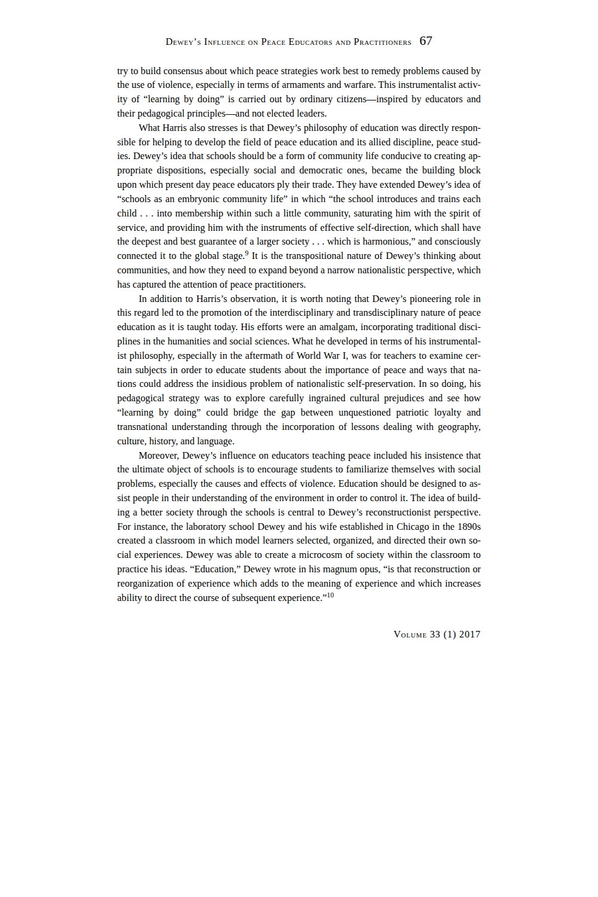Dewey’s Influence on Peace Educators and Practitioners 67
try to build consensus about which peace strategies work best to remedy problems caused by the use of violence, especially in terms of armaments and warfare. This instrumentalist activity of “learning by doing” is carried out by ordinary citizens—inspired by educators and their pedagogical principles—and not elected leaders.
What Harris also stresses is that Dewey’s philosophy of education was directly responsible for helping to develop the field of peace education and its allied discipline, peace studies. Dewey’s idea that schools should be a form of community life conducive to creating appropriate dispositions, especially social and democratic ones, became the building block upon which present day peace educators ply their trade. They have extended Dewey’s idea of “schools as an embryonic community life” in which “the school introduces and trains each child . . . into membership within such a little community, saturating him with the spirit of service, and providing him with the instruments of effective self-direction, which shall have the deepest and best guarantee of a larger society . . . which is harmonious,” and consciously connected it to the global stage.9 It is the transpositional nature of Dewey’s thinking about communities, and how they need to expand beyond a narrow nationalistic perspective, which has captured the attention of peace practitioners.
In addition to Harris’s observation, it is worth noting that Dewey’s pioneering role in this regard led to the promotion of the interdisciplinary and transdisciplinary nature of peace education as it is taught today. His efforts were an amalgam, incorporating traditional disciplines in the humanities and social sciences. What he developed in terms of his instrumentalist philosophy, especially in the aftermath of World War I, was for teachers to examine certain subjects in order to educate students about the importance of peace and ways that nations could address the insidious problem of nationalistic self-preservation. In so doing, his pedagogical strategy was to explore carefully ingrained cultural prejudices and see how “learning by doing” could bridge the gap between unquestioned patriotic loyalty and transnational understanding through the incorporation of lessons dealing with geography, culture, history, and language.
Moreover, Dewey’s influence on educators teaching peace included his insistence that the ultimate object of schools is to encourage students to familiarize themselves with social problems, especially the causes and effects of violence. Education should be designed to assist people in their understanding of the environment in order to control it. The idea of building a better society through the schools is central to Dewey’s reconstructionist perspective. For instance, the laboratory school Dewey and his wife established in Chicago in the 1890s created a classroom in which model learners selected, organized, and directed their own social experiences. Dewey was able to create a microcosm of society within the classroom to practice his ideas. “Education,” Dewey wrote in his magnum opus, “is that reconstruction or reorganization of experience which adds to the meaning of experience and which increases ability to direct the course of subsequent experience.”10
Volume 33 (1) 2017